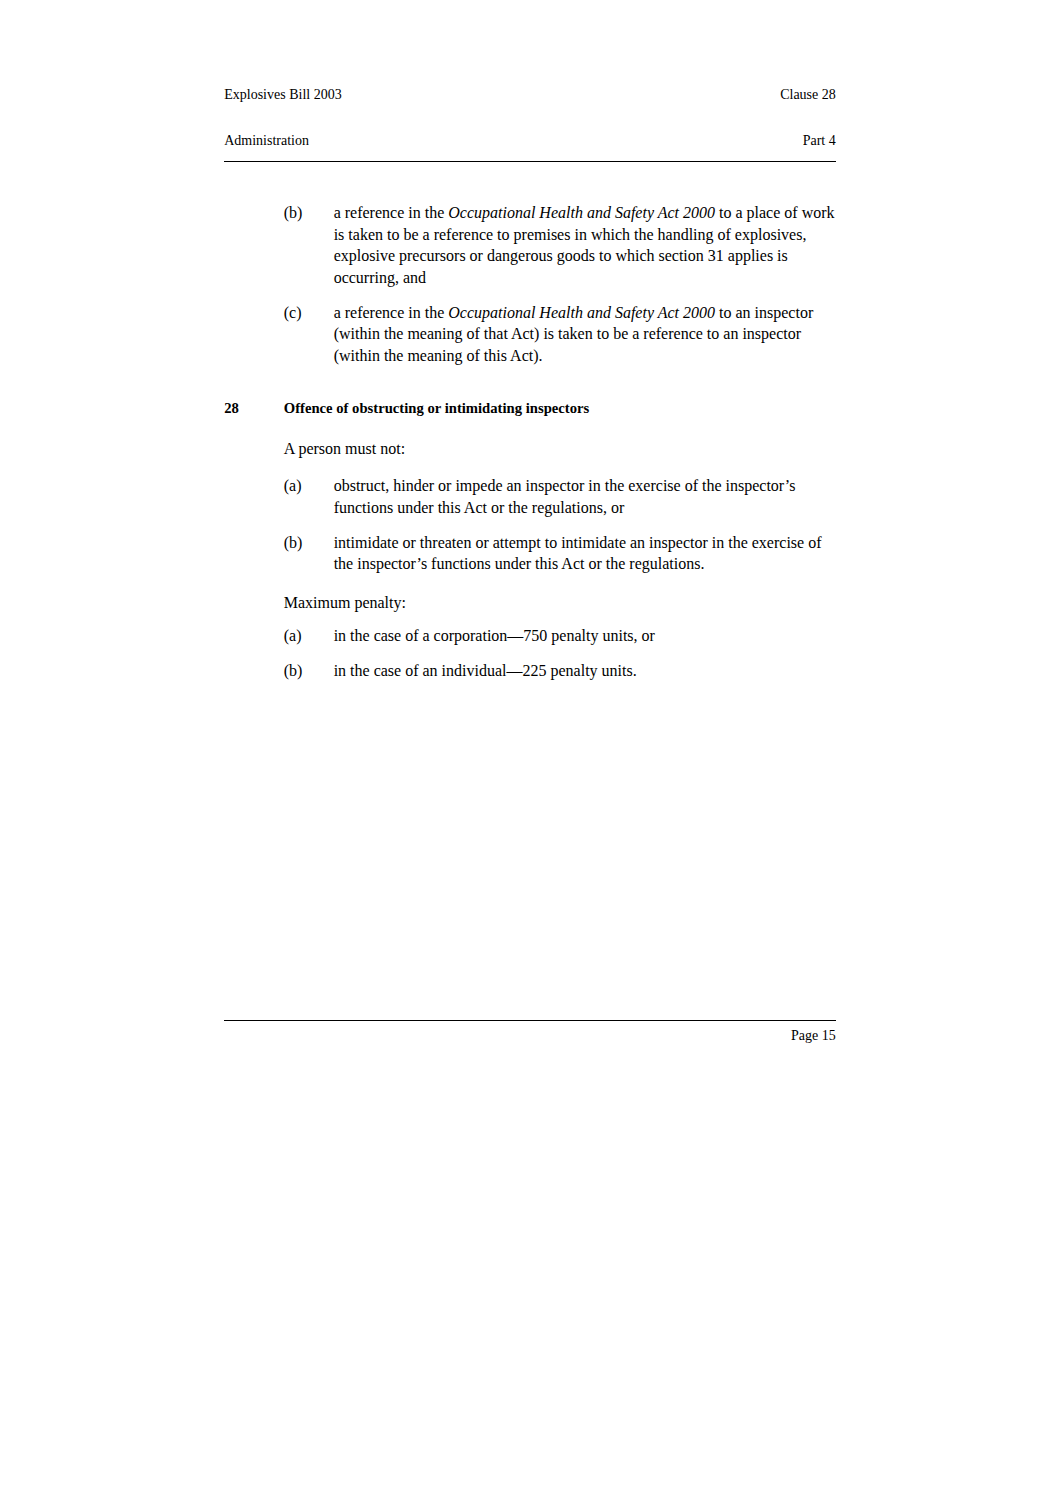Explosives Bill 2003
Clause 28
Administration
Part 4
(b)
a reference in the Occupational Health and Safety Act 2000 to a place of work is taken to be a reference to premises in which the handling of explosives, explosive precursors or dangerous goods to which section 31 applies is occurring, and
(c)
a reference in the Occupational Health and Safety Act 2000 to an inspector (within the meaning of that Act) is taken to be a reference to an inspector (within the meaning of this Act).
28
Offence of obstructing or intimidating inspectors
A person must not:
(a)
obstruct, hinder or impede an inspector in the exercise of the inspector’s functions under this Act or the regulations, or
(b)
intimidate or threaten or attempt to intimidate an inspector in the exercise of the inspector’s functions under this Act or the regulations.
Maximum penalty:
(a)
in the case of a corporation—750 penalty units, or
(b)
in the case of an individual—225 penalty units.
Page 15